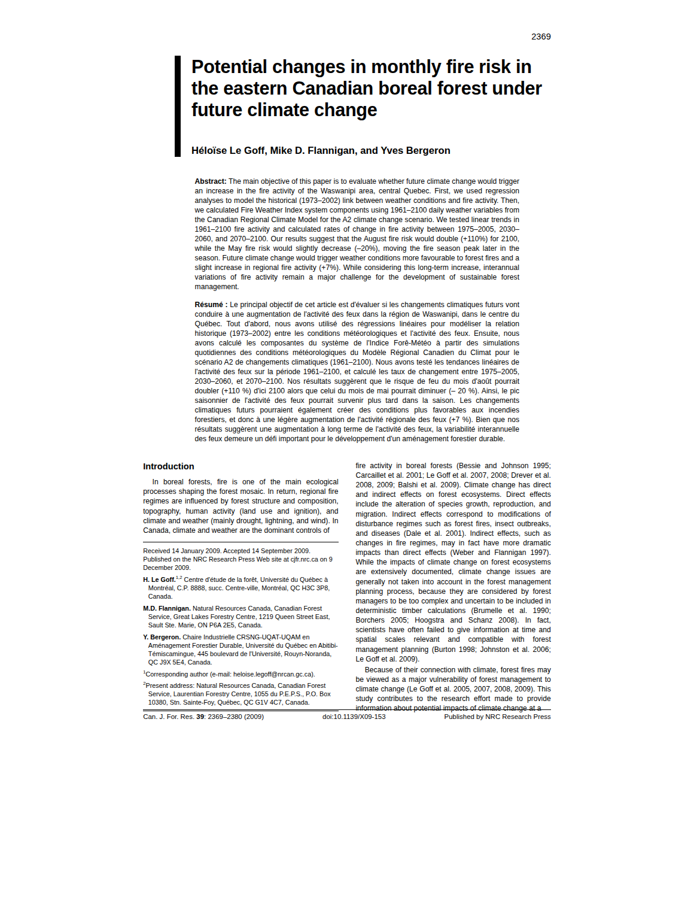2369
Potential changes in monthly fire risk in the eastern Canadian boreal forest under future climate change
Héloïse Le Goff, Mike D. Flannigan, and Yves Bergeron
Abstract: The main objective of this paper is to evaluate whether future climate change would trigger an increase in the fire activity of the Waswanipi area, central Quebec. First, we used regression analyses to model the historical (1973–2002) link between weather conditions and fire activity. Then, we calculated Fire Weather Index system components using 1961–2100 daily weather variables from the Canadian Regional Climate Model for the A2 climate change scenario. We tested linear trends in 1961–2100 fire activity and calculated rates of change in fire activity between 1975–2005, 2030–2060, and 2070–2100. Our results suggest that the August fire risk would double (+110%) for 2100, while the May fire risk would slightly decrease (–20%), moving the fire season peak later in the season. Future climate change would trigger weather conditions more favourable to forest fires and a slight increase in regional fire activity (+7%). While considering this long-term increase, interannual variations of fire activity remain a major challenge for the development of sustainable forest management.
Résumé : Le principal objectif de cet article est d'évaluer si les changements climatiques futurs vont conduire à une augmentation de l'activité des feux dans la région de Waswanipi, dans le centre du Québec. Tout d'abord, nous avons utilisé des régressions linéaires pour modéliser la relation historique (1973–2002) entre les conditions météorologiques et l'activité des feux. Ensuite, nous avons calculé les composantes du système de l'Indice Forê-Météo à partir des simulations quotidiennes des conditions météorologiques du Modèle Régional Canadien du Climat pour le scénario A2 de changements climatiques (1961–2100). Nous avons testé les tendances linéaires de l'activité des feux sur la période 1961–2100, et calculé les taux de changement entre 1975–2005, 2030–2060, et 2070–2100. Nos résultats suggèrent que le risque de feu du mois d'août pourrait doubler (+110 %) d'ici 2100 alors que celui du mois de mai pourrait diminuer (– 20 %). Ainsi, le pic saisonnier de l'activité des feux pourrait survenir plus tard dans la saison. Les changements climatiques futurs pourraient également créer des conditions plus favorables aux incendies forestiers, et donc à une légère augmentation de l'activité régionale des feux (+7 %). Bien que nos résultats suggèrent une augmentation à long terme de l'activité des feux, la variabilité interannuelle des feux demeure un défi important pour le développement d'un aménagement forestier durable.
Introduction
In boreal forests, fire is one of the main ecological processes shaping the forest mosaic. In return, regional fire regimes are influenced by forest structure and composition, topography, human activity (land use and ignition), and climate and weather (mainly drought, lightning, and wind). In Canada, climate and weather are the dominant controls of
Received 14 January 2009. Accepted 14 September 2009. Published on the NRC Research Press Web site at cjfr.nrc.ca on 9 December 2009.
H. Le Goff.1,2 Centre d'étude de la forêt, Université du Québec à Montréal, C.P. 8888, succ. Centre-ville, Montréal, QC H3C 3P8, Canada.
M.D. Flannigan. Natural Resources Canada, Canadian Forest Service, Great Lakes Forestry Centre, 1219 Queen Street East, Sault Ste. Marie, ON P6A 2E5, Canada.
Y. Bergeron. Chaire Industrielle CRSNG-UQAT-UQAM en Aménagement Forestier Durable, Université du Québec en Abitibi-Témiscamingue, 445 boulevard de l'Université, Rouyn-Noranda, QC J9X 5E4, Canada.
1Corresponding author (e-mail: heloise.legoff@nrcan.gc.ca).
2Present address: Natural Resources Canada, Canadian Forest Service, Laurentian Forestry Centre, 1055 du P.E.P.S., P.O. Box 10380, Stn. Sainte-Foy, Québec, QC G1V 4C7, Canada.
fire activity in boreal forests (Bessie and Johnson 1995; Carcaillet et al. 2001; Le Goff et al. 2007, 2008; Drever et al. 2008, 2009; Balshi et al. 2009). Climate change has direct and indirect effects on forest ecosystems. Direct effects include the alteration of species growth, reproduction, and migration. Indirect effects correspond to modifications of disturbance regimes such as forest fires, insect outbreaks, and diseases (Dale et al. 2001). Indirect effects, such as changes in fire regimes, may in fact have more dramatic impacts than direct effects (Weber and Flannigan 1997). While the impacts of climate change on forest ecosystems are extensively documented, climate change issues are generally not taken into account in the forest management planning process, because they are considered by forest managers to be too complex and uncertain to be included in deterministic timber calculations (Brumelle et al. 1990; Borchers 2005; Hoogstra and Schanz 2008). In fact, scientists have often failed to give information at time and spatial scales relevant and compatible with forest management planning (Burton 1998; Johnston et al. 2006; Le Goff et al. 2009).
Because of their connection with climate, forest fires may be viewed as a major vulnerability of forest management to climate change (Le Goff et al. 2005, 2007, 2008, 2009). This study contributes to the research effort made to provide information about potential impacts of climate change at a
Can. J. For. Res. 39: 2369–2380 (2009) doi:10.1139/X09-153 Published by NRC Research Press